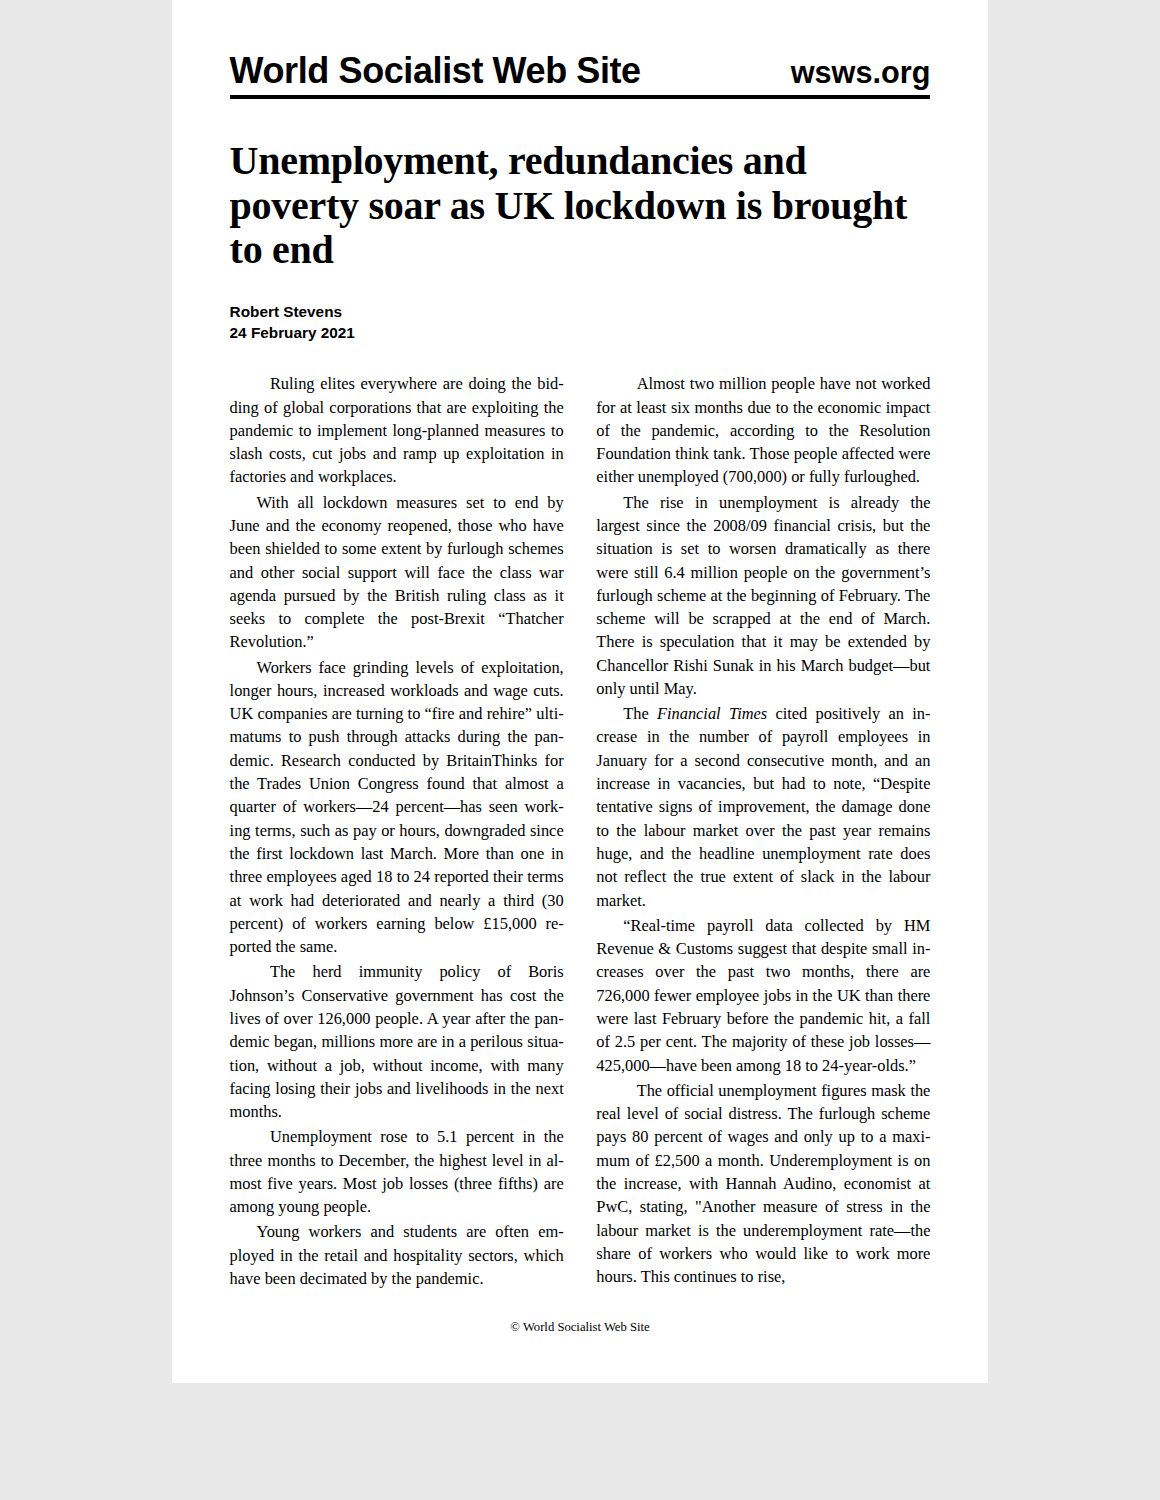World Socialist Web Site
wsws.org
Unemployment, redundancies and poverty soar as UK lockdown is brought to end
Robert Stevens 24 February 2021
Ruling elites everywhere are doing the bidding of global corporations that are exploiting the pandemic to implement long-planned measures to slash costs, cut jobs and ramp up exploitation in factories and workplaces.
With all lockdown measures set to end by June and the economy reopened, those who have been shielded to some extent by furlough schemes and other social support will face the class war agenda pursued by the British ruling class as it seeks to complete the post-Brexit “Thatcher Revolution.”
Workers face grinding levels of exploitation, longer hours, increased workloads and wage cuts. UK companies are turning to “fire and rehire” ultimatums to push through attacks during the pandemic. Research conducted by BritainThinks for the Trades Union Congress found that almost a quarter of workers—24 percent—has seen working terms, such as pay or hours, downgraded since the first lockdown last March. More than one in three employees aged 18 to 24 reported their terms at work had deteriorated and nearly a third (30 percent) of workers earning below £15,000 reported the same.
The herd immunity policy of Boris Johnson’s Conservative government has cost the lives of over 126,000 people. A year after the pandemic began, millions more are in a perilous situation, without a job, without income, with many facing losing their jobs and livelihoods in the next months.
Unemployment rose to 5.1 percent in the three months to December, the highest level in almost five years. Most job losses (three fifths) are among young people.
Young workers and students are often employed in the retail and hospitality sectors, which have been decimated by the pandemic.
Almost two million people have not worked for at least six months due to the economic impact of the pandemic, according to the Resolution Foundation think tank. Those people affected were either unemployed (700,000) or fully furloughed.
The rise in unemployment is already the largest since the 2008/09 financial crisis, but the situation is set to worsen dramatically as there were still 6.4 million people on the government’s furlough scheme at the beginning of February. The scheme will be scrapped at the end of March. There is speculation that it may be extended by Chancellor Rishi Sunak in his March budget—but only until May.
The Financial Times cited positively an increase in the number of payroll employees in January for a second consecutive month, and an increase in vacancies, but had to note, “Despite tentative signs of improvement, the damage done to the labour market over the past year remains huge, and the headline unemployment rate does not reflect the true extent of slack in the labour market.
“Real-time payroll data collected by HM Revenue & Customs suggest that despite small increases over the past two months, there are 726,000 fewer employee jobs in the UK than there were last February before the pandemic hit, a fall of 2.5 per cent. The majority of these job losses—425,000—have been among 18 to 24-year-olds.”
The official unemployment figures mask the real level of social distress. The furlough scheme pays 80 percent of wages and only up to a maximum of £2,500 a month. Underemployment is on the increase, with Hannah Audino, economist at PwC, stating, "Another measure of stress in the labour market is the underemployment rate—the share of workers who would like to work more hours. This continues to rise,
© World Socialist Web Site